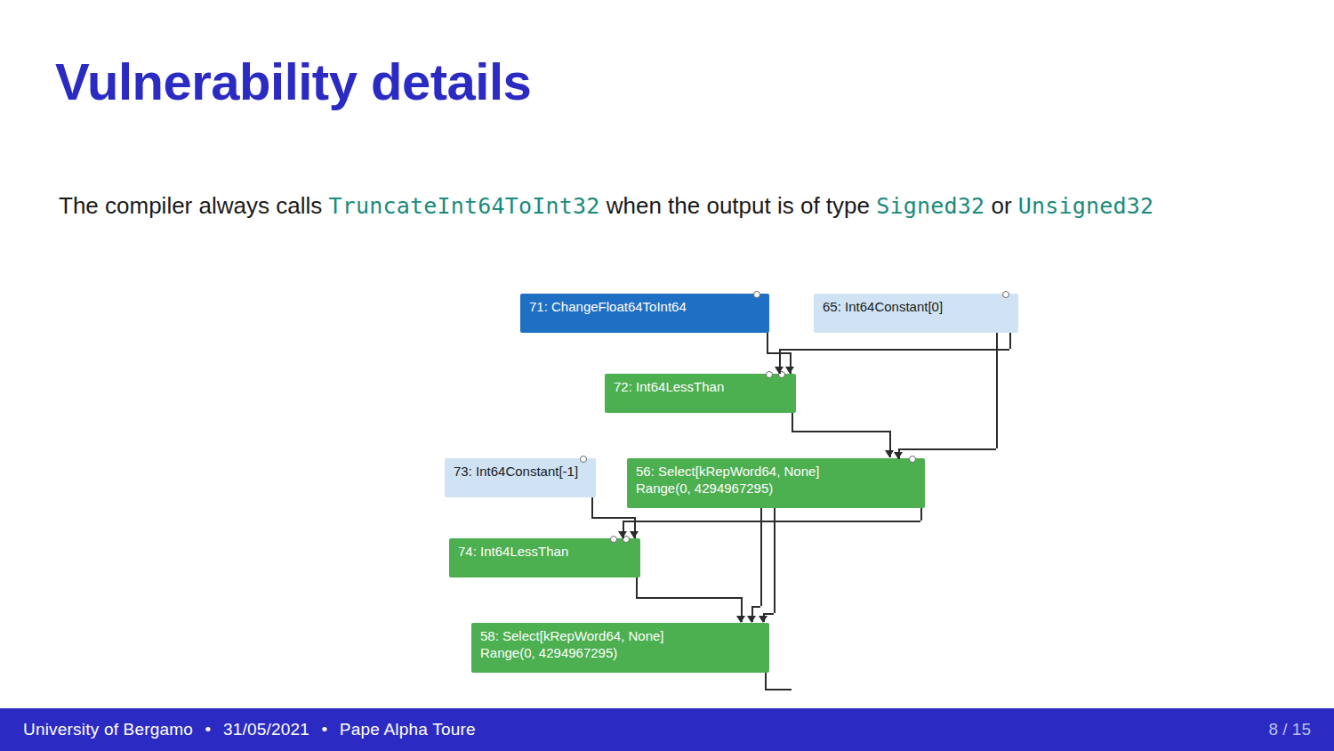Vulnerability details
The compiler always calls TruncateInt64ToInt32 when the output is of type Signed32 or Unsigned32
71: ChangeFloat64ToInt64
65: Int64Constant[0]
72: Int64LessThan
73: Int64Constant[-1]
56: Select[kRepWord64, None] Range(0, 4294967295)
74: Int64LessThan
58: Select[kRepWord64, None] Range(0, 4294967295)
University of Bergamo • 31/05/2021 • Pape Alpha Toure
8 / 15